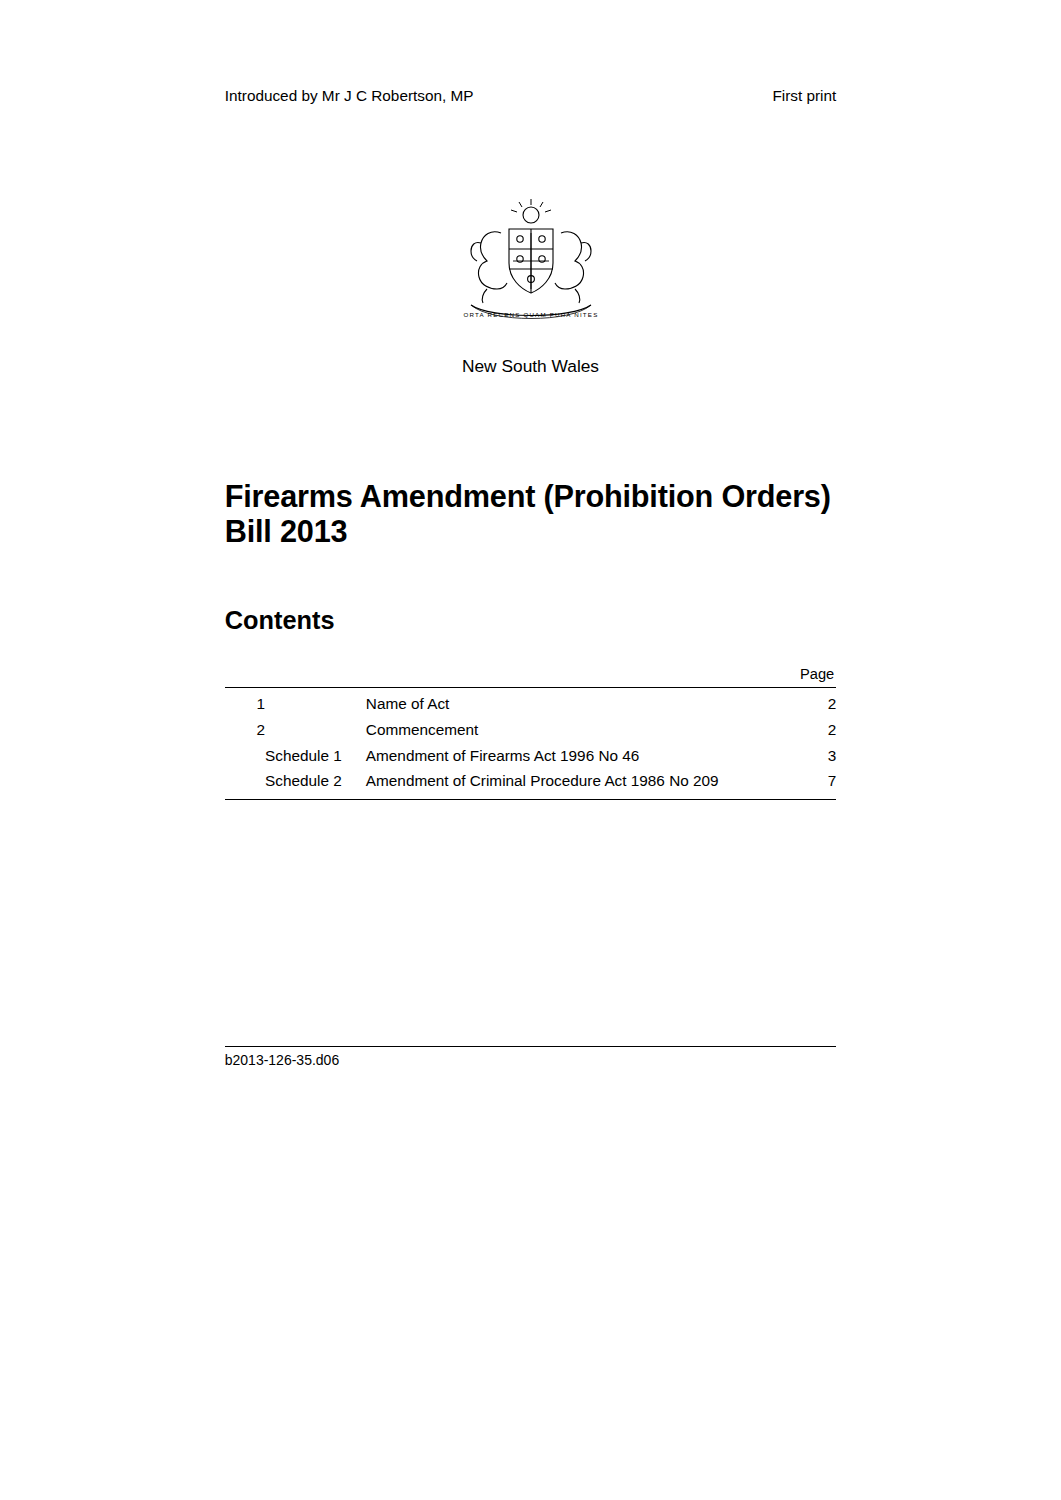Introduced by Mr J C Robertson, MP First print
ORTA RECENS QUAM PURA NITES
New South Wales
Firearms Amendment (Prohibition Orders) Bill 2013
Contents
Page
| 1 | | Name of Act | 2 |
| 2 | | Commencement | 2 |
| | Schedule 1 | Amendment of Firearms Act 1996 No 46 | 3 |
| | Schedule 2 | Amendment of Criminal Procedure Act 1986 No 209 | 7 |
b2013-126-35.d06